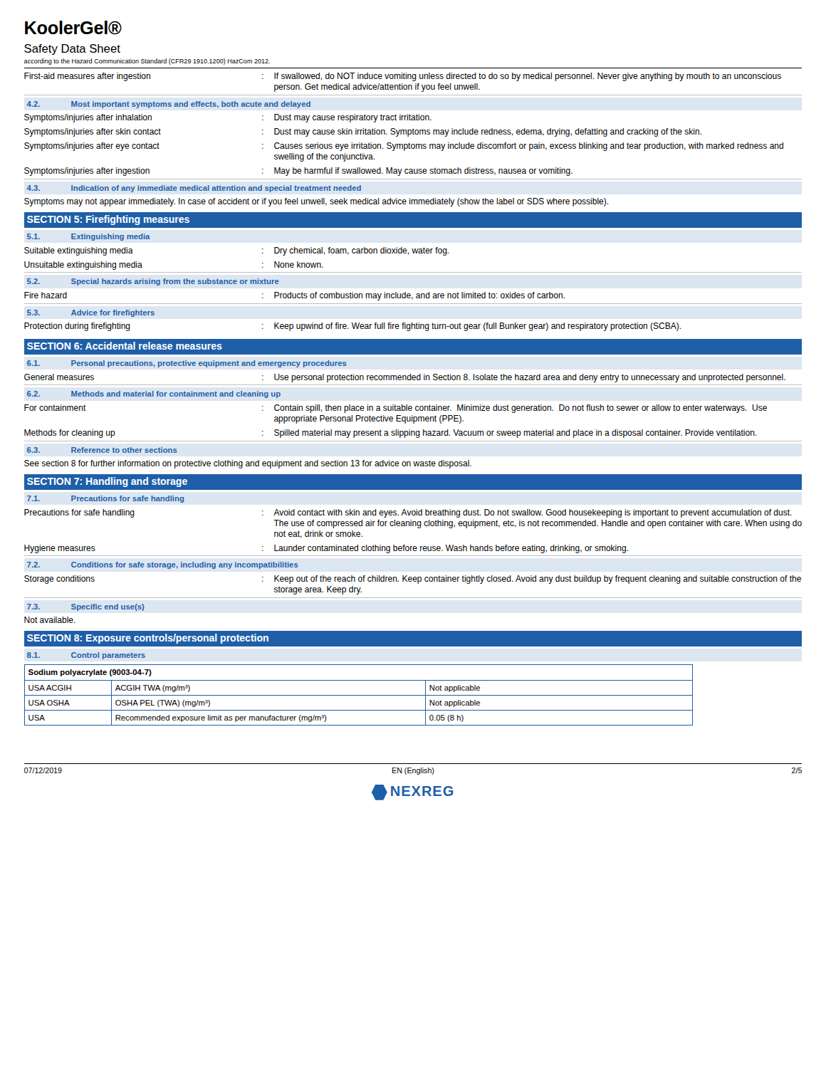KoolerGel®
Safety Data Sheet
according to the Hazard Communication Standard (CFR29 1910.1200) HazCom 2012.
| First-aid measures after ingestion | : | If swallowed, do NOT induce vomiting unless directed to do so by medical personnel. Never give anything by mouth to an unconscious person. Get medical advice/attention if you feel unwell. |
4.2. Most important symptoms and effects, both acute and delayed
| Symptoms/injuries after inhalation | : | Dust may cause respiratory tract irritation. |
| Symptoms/injuries after skin contact | : | Dust may cause skin irritation. Symptoms may include redness, edema, drying, defatting and cracking of the skin. |
| Symptoms/injuries after eye contact | : | Causes serious eye irritation. Symptoms may include discomfort or pain, excess blinking and tear production, with marked redness and swelling of the conjunctiva. |
| Symptoms/injuries after ingestion | : | May be harmful if swallowed. May cause stomach distress, nausea or vomiting. |
4.3. Indication of any immediate medical attention and special treatment needed
Symptoms may not appear immediately. In case of accident or if you feel unwell, seek medical advice immediately (show the label or SDS where possible).
SECTION 5: Firefighting measures
5.1. Extinguishing media
| Suitable extinguishing media | : | Dry chemical, foam, carbon dioxide, water fog. |
| Unsuitable extinguishing media | : | None known. |
5.2. Special hazards arising from the substance or mixture
| Fire hazard | : | Products of combustion may include, and are not limited to: oxides of carbon. |
5.3. Advice for firefighters
| Protection during firefighting | : | Keep upwind of fire. Wear full fire fighting turn-out gear (full Bunker gear) and respiratory protection (SCBA). |
SECTION 6: Accidental release measures
6.1. Personal precautions, protective equipment and emergency procedures
| General measures | : | Use personal protection recommended in Section 8. Isolate the hazard area and deny entry to unnecessary and unprotected personnel. |
6.2. Methods and material for containment and cleaning up
| For containment | : | Contain spill, then place in a suitable container. Minimize dust generation. Do not flush to sewer or allow to enter waterways. Use appropriate Personal Protective Equipment (PPE). |
| Methods for cleaning up | : | Spilled material may present a slipping hazard. Vacuum or sweep material and place in a disposal container. Provide ventilation. |
6.3. Reference to other sections
See section 8 for further information on protective clothing and equipment and section 13 for advice on waste disposal.
SECTION 7: Handling and storage
7.1. Precautions for safe handling
| Precautions for safe handling | : | Avoid contact with skin and eyes. Avoid breathing dust. Do not swallow. Good housekeeping is important to prevent accumulation of dust. The use of compressed air for cleaning clothing, equipment, etc, is not recommended. Handle and open container with care. When using do not eat, drink or smoke. |
| Hygiene measures | : | Launder contaminated clothing before reuse. Wash hands before eating, drinking, or smoking. |
7.2. Conditions for safe storage, including any incompatibilities
| Storage conditions | : | Keep out of the reach of children. Keep container tightly closed. Avoid any dust buildup by frequent cleaning and suitable construction of the storage area. Keep dry. |
7.3. Specific end use(s)
Not available.
SECTION 8: Exposure controls/personal protection
8.1. Control parameters
| Sodium polyacrylate (9003-04-7) |
| USA ACGIH | ACGIH TWA (mg/m³) | Not applicable |
| USA OSHA | OSHA PEL (TWA) (mg/m³) | Not applicable |
| USA | Recommended exposure limit as per manufacturer (mg/m³) | 0.05 (8 h) |
| 07/12/2019 | EN (English) | 2/5 |
NEXREG